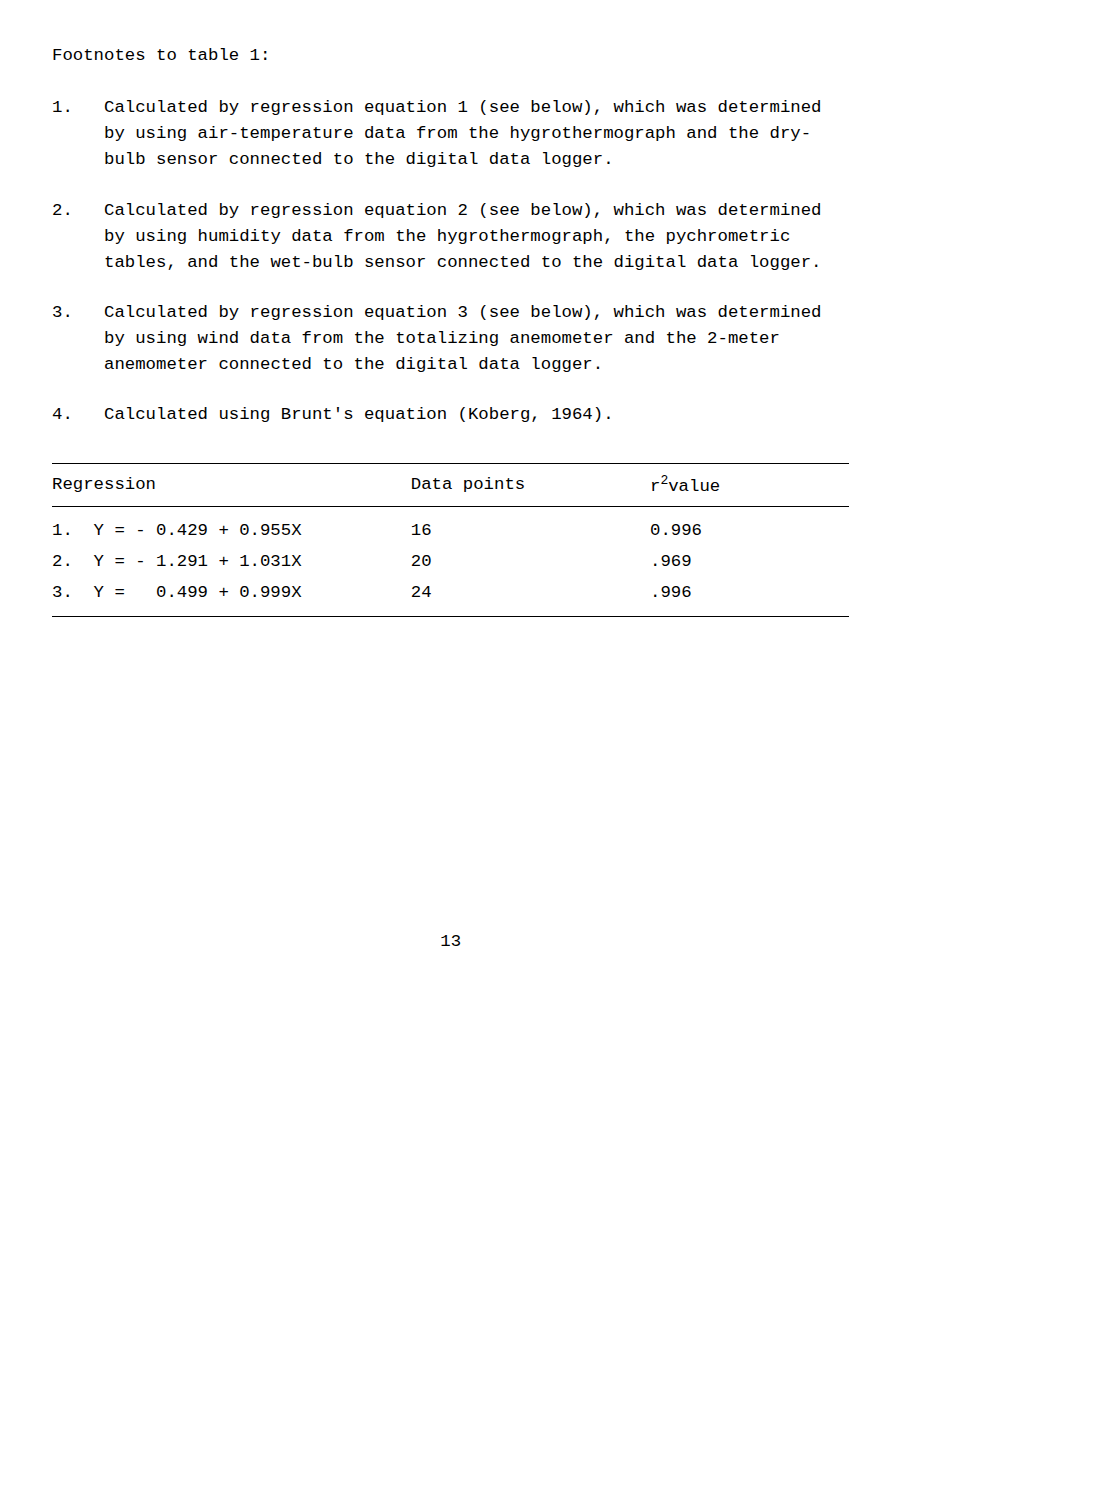Footnotes to table 1:
Calculated by regression equation 1 (see below), which was determined by using air-temperature data from the hygrothermograph and the dry-bulb sensor connected to the digital data logger.
Calculated by regression equation 2 (see below), which was determined by using humidity data from the hygrothermograph, the pychrometric tables, and the wet-bulb sensor connected to the digital data logger.
Calculated by regression equation 3 (see below), which was determined by using wind data from the totalizing anemometer and the 2-meter anemometer connected to the digital data logger.
Calculated using Brunt's equation (Koberg, 1964).
| Regression | Data points | r 2 value |
| --- | --- | --- |
| 1. Y = - 0.429 + 0.955X | 16 | 0.996 |
| 2. Y = - 1.291 + 1.031X | 20 | .969 |
| 3. Y = 0.499 + 0.999X | 24 | .996 |
13